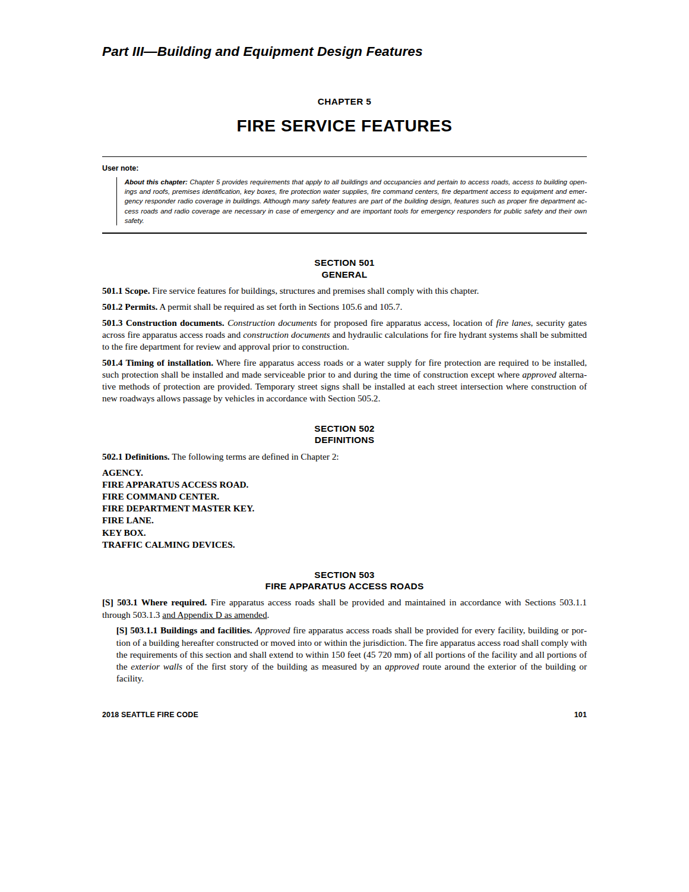Part III—Building and Equipment Design Features
CHAPTER 5
FIRE SERVICE FEATURES
User note:
About this chapter: Chapter 5 provides requirements that apply to all buildings and occupancies and pertain to access roads, access to building openings and roofs, premises identification, key boxes, fire protection water supplies, fire command centers, fire department access to equipment and emergency responder radio coverage in buildings. Although many safety features are part of the building design, features such as proper fire department access roads and radio coverage are necessary in case of emergency and are important tools for emergency responders for public safety and their own safety.
SECTION 501 GENERAL
501.1 Scope. Fire service features for buildings, structures and premises shall comply with this chapter.
501.2 Permits. A permit shall be required as set forth in Sections 105.6 and 105.7.
501.3 Construction documents. Construction documents for proposed fire apparatus access, location of fire lanes, security gates across fire apparatus access roads and construction documents and hydraulic calculations for fire hydrant systems shall be submitted to the fire department for review and approval prior to construction.
501.4 Timing of installation. Where fire apparatus access roads or a water supply for fire protection are required to be installed, such protection shall be installed and made serviceable prior to and during the time of construction except where approved alternative methods of protection are provided. Temporary street signs shall be installed at each street intersection where construction of new roadways allows passage by vehicles in accordance with Section 505.2.
SECTION 502 DEFINITIONS
502.1 Definitions. The following terms are defined in Chapter 2:
AGENCY.
FIRE APPARATUS ACCESS ROAD.
FIRE COMMAND CENTER.
FIRE DEPARTMENT MASTER KEY.
FIRE LANE.
KEY BOX.
TRAFFIC CALMING DEVICES.
SECTION 503 FIRE APPARATUS ACCESS ROADS
[S] 503.1 Where required. Fire apparatus access roads shall be provided and maintained in accordance with Sections 503.1.1 through 503.1.3 and Appendix D as amended.
[S] 503.1.1 Buildings and facilities. Approved fire apparatus access roads shall be provided for every facility, building or portion of a building hereafter constructed or moved into or within the jurisdiction. The fire apparatus access road shall comply with the requirements of this section and shall extend to within 150 feet (45 720 mm) of all portions of the facility and all portions of the exterior walls of the first story of the building as measured by an approved route around the exterior of the building or facility.
2018 SEATTLE FIRE CODE 101